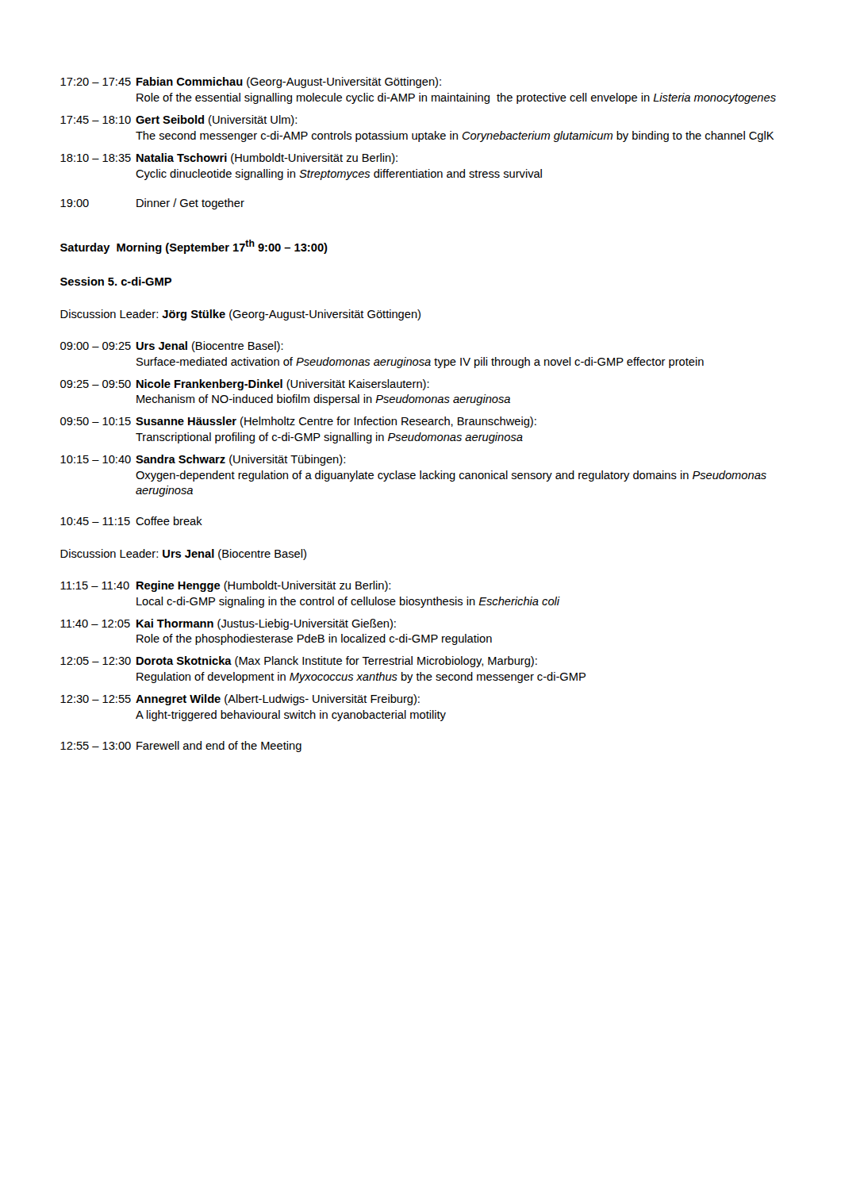17:20 – 17:45
Fabian Commichau (Georg-August-Universität Göttingen): Role of the essential signalling molecule cyclic di-AMP in maintaining the protective cell envelope in Listeria monocytogenes
17:45 – 18:10
Gert Seibold (Universität Ulm): The second messenger c-di-AMP controls potassium uptake in Corynebacterium glutamicum by binding to the channel CglK
18:10 – 18:35
Natalia Tschowri (Humboldt-Universität zu Berlin): Cyclic dinucleotide signalling in Streptomyces differentiation and stress survival
19:00
Dinner / Get together
Saturday Morning (September 17th 9:00 – 13:00)
Session 5. c-di-GMP
Discussion Leader: Jörg Stülke (Georg-August-Universität Göttingen)
09:00 – 09:25
Urs Jenal (Biocentre Basel): Surface-mediated activation of Pseudomonas aeruginosa type IV pili through a novel c-di-GMP effector protein
09:25 – 09:50
Nicole Frankenberg-Dinkel (Universität Kaiserslautern): Mechanism of NO-induced biofilm dispersal in Pseudomonas aeruginosa
09:50 – 10:15
Susanne Häussler (Helmholtz Centre for Infection Research, Braunschweig): Transcriptional profiling of c-di-GMP signalling in Pseudomonas aeruginosa
10:15 – 10:40
Sandra Schwarz (Universität Tübingen): Oxygen-dependent regulation of a diguanylate cyclase lacking canonical sensory and regulatory domains in Pseudomonas aeruginosa
10:45 – 11:15
Coffee break
Discussion Leader: Urs Jenal (Biocentre Basel)
11:15 – 11:40
Regine Hengge (Humboldt-Universität zu Berlin): Local c-di-GMP signaling in the control of cellulose biosynthesis in Escherichia coli
11:40 – 12:05
Kai Thormann (Justus-Liebig-Universität Gießen): Role of the phosphodiesterase PdeB in localized c-di-GMP regulation
12:05 – 12:30
Dorota Skotnicka (Max Planck Institute for Terrestrial Microbiology, Marburg): Regulation of development in Myxococcus xanthus by the second messenger c-di-GMP
12:30 – 12:55
Annegret Wilde (Albert-Ludwigs- Universität Freiburg): A light-triggered behavioural switch in cyanobacterial motility
12:55 – 13:00
Farewell and end of the Meeting